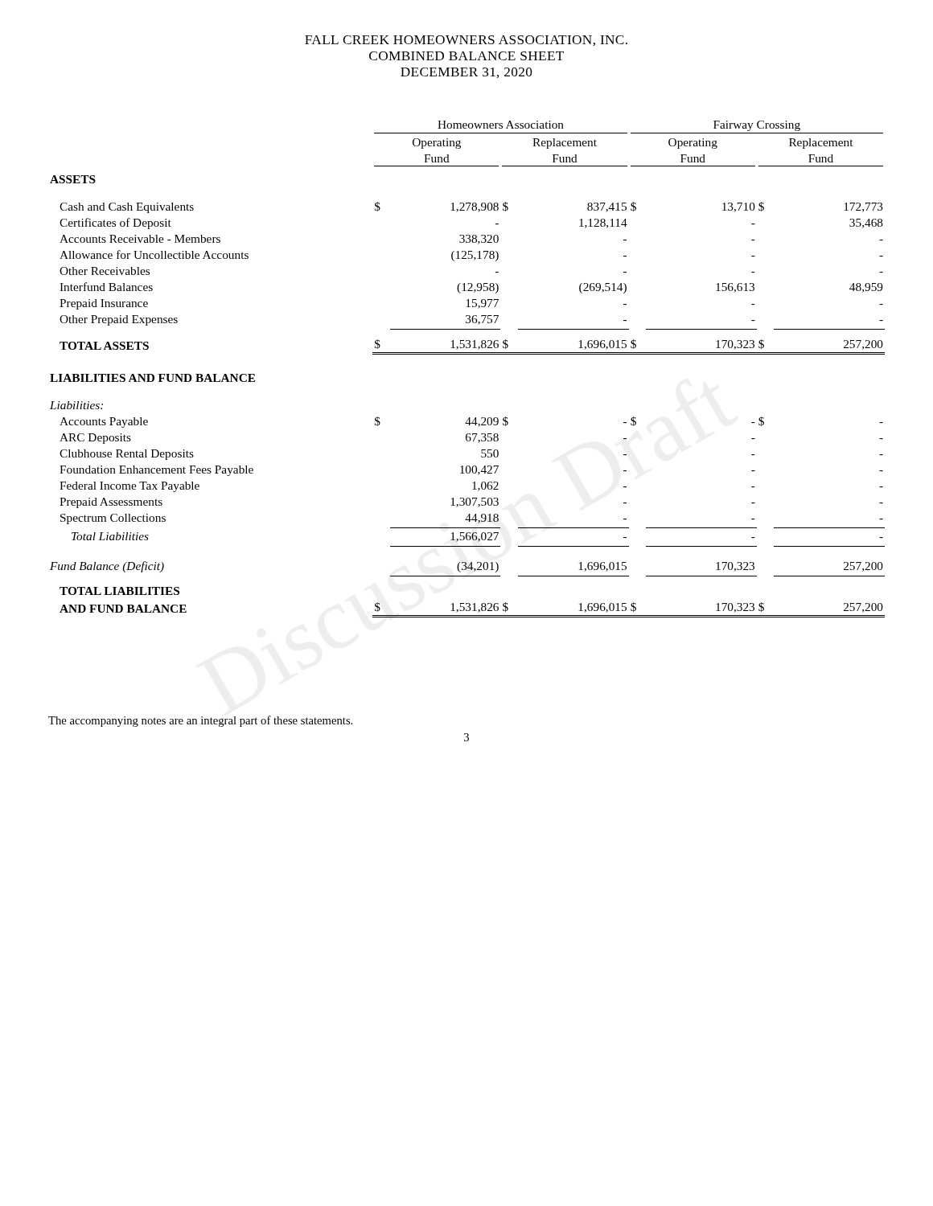Discussion Draft
FALL CREEK HOMEOWNERS ASSOCIATION, INC.
COMBINED BALANCE SHEET
DECEMBER 31, 2020
| | Homeowners Association | Fairway Crossing |
| | Operating | Replacement | Operating | Replacement |
| | Fund | Fund | Fund | Fund |
| ASSETS | |
| Cash and Cash Equivalents | $ | 1,278,908 | $ | 837,415 | $ | 13,710 | $ | 172,773 |
| Certificates of Deposit | | - | | 1,128,114 | | - | | 35,468 |
| Accounts Receivable - Members | | 338,320 | | - | | - | | - |
| Allowance for Uncollectible Accounts | | (125,178) | | - | | - | | - |
| Other Receivables | | - | | - | | - | | - |
| Interfund Balances | | (12,958) | | (269,514) | | 156,613 | | 48,959 |
| Prepaid Insurance | | 15,977 | | - | | - | | - |
| Other Prepaid Expenses | | 36,757 | | - | | - | | - |
| TOTAL ASSETS | $ | 1,531,826 | $ | 1,696,015 | $ | 170,323 | $ | 257,200 |
| LIABILITIES AND FUND BALANCE | |
| Liabilities: | |
| Accounts Payable | $ | 44,209 | $ | - | $ | - | $ | - |
| ARC Deposits | | 67,358 | | - | | - | | - |
| Clubhouse Rental Deposits | | 550 | | - | | - | | - |
| Foundation Enhancement Fees Payable | | 100,427 | | - | | - | | - |
| Federal Income Tax Payable | | 1,062 | | - | | - | | - |
| Prepaid Assessments | | 1,307,503 | | - | | - | | - |
| Spectrum Collections | | 44,918 | | - | | - | | - |
| Total Liabilities | | 1,566,027 | | - | | - | | - |
| Fund Balance (Deficit) | | (34,201) | | 1,696,015 | | 170,323 | | 257,200 |
| TOTAL LIABILITIES | |
| AND FUND BALANCE | $ | 1,531,826 | $ | 1,696,015 | $ | 170,323 | $ | 257,200 |
The accompanying notes are an integral part of these statements.
3